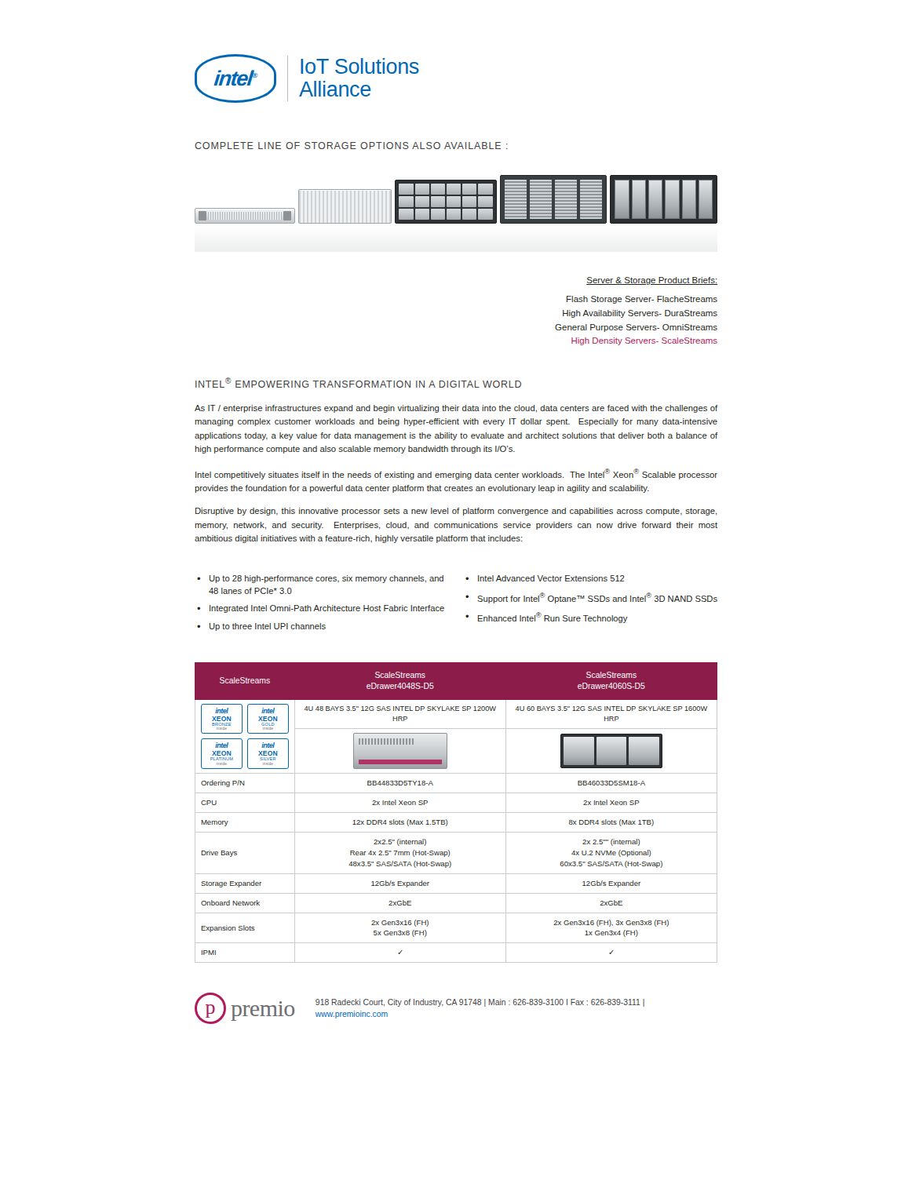intel®
IoT Solutions
Alliance
Complete line of storage options also available :
Server & Storage Product Briefs:
Flash Storage Server- FlacheStreams
High Availability Servers- DuraStreams
General Purpose Servers- OmniStreams
High Density Servers- ScaleStreams
Intel® Empowering Transformation in a Digital World
As IT / enterprise infrastructures expand and begin virtualizing their data into the cloud, data centers are faced with the challenges of managing complex customer workloads and being hyper-efficient with every IT dollar spent. Especially for many data-intensive applications today, a key value for data management is the ability to evaluate and architect solutions that deliver both a balance of high performance compute and also scalable memory bandwidth through its I/O’s.
Intel competitively situates itself in the needs of existing and emerging data center workloads. The Intel® Xeon® Scalable processor provides the foundation for a powerful data center platform that creates an evolutionary leap in agility and scalability.
Disruptive by design, this innovative processor sets a new level of platform convergence and capabilities across compute, storage, memory, network, and security. Enterprises, cloud, and communications service providers can now drive forward their most ambitious digital initiatives with a feature-rich, highly versatile platform that includes:
Up to 28 high-performance cores, six memory channels, and 48 lanes of PCIe* 3.0
Integrated Intel Omni-Path Architecture Host Fabric Interface
Up to three Intel UPI channels
Intel Advanced Vector Extensions 512
Support for Intel® Optane™ SSDs and Intel® 3D NAND SSDs
Enhanced Intel® Run Sure Technology
| ScaleStreams | ScaleStreams eDrawer4048S-D5 | ScaleStreams eDrawer4060S-D5 |
| --- | --- | --- |
| intel XEON Bronze inside intel XEON Gold inside intel XEON Platinum inside intel XEON Silver inside | 4U 48 BAYS 3.5" 12G SAS INTEL DP SKYLAKE SP 1200W HRP | 4U 60 BAYS 3.5" 12G SAS INTEL DP SKYLAKE SP 1600W HRP |
| Ordering P/N | BB44833D5TY18-A | BB46033D5SM18-A |
| CPU | 2x Intel Xeon SP | 2x Intel Xeon SP |
| Memory | 12x DDR4 slots (Max 1.5TB) | 8x DDR4 slots (Max 1TB) |
| Drive Bays | 2x2.5" (internal) Rear 4x 2.5" 7mm (Hot-Swap) 48x3.5" SAS/SATA (Hot-Swap) | 2x 2.5"" (internal) 4x U.2 NVMe (Optional) 60x3.5" SAS/SATA (Hot-Swap) |
| Storage Expander | 12Gb/s Expander | 12Gb/s Expander |
| Onboard Network | 2xGbE | 2xGbE |
| Expansion Slots | 2x Gen3x16 (FH) 5x Gen3x8 (FH) | 2x Gen3x16 (FH), 3x Gen3x8 (FH) 1x Gen3x4 (FH) |
| IPMI | ✓ | ✓ |
premio
918 Radecki Court, City of Industry, CA 91748 | Main : 626-839-3100 I Fax : 626-839-3111 | www.premioinc.com